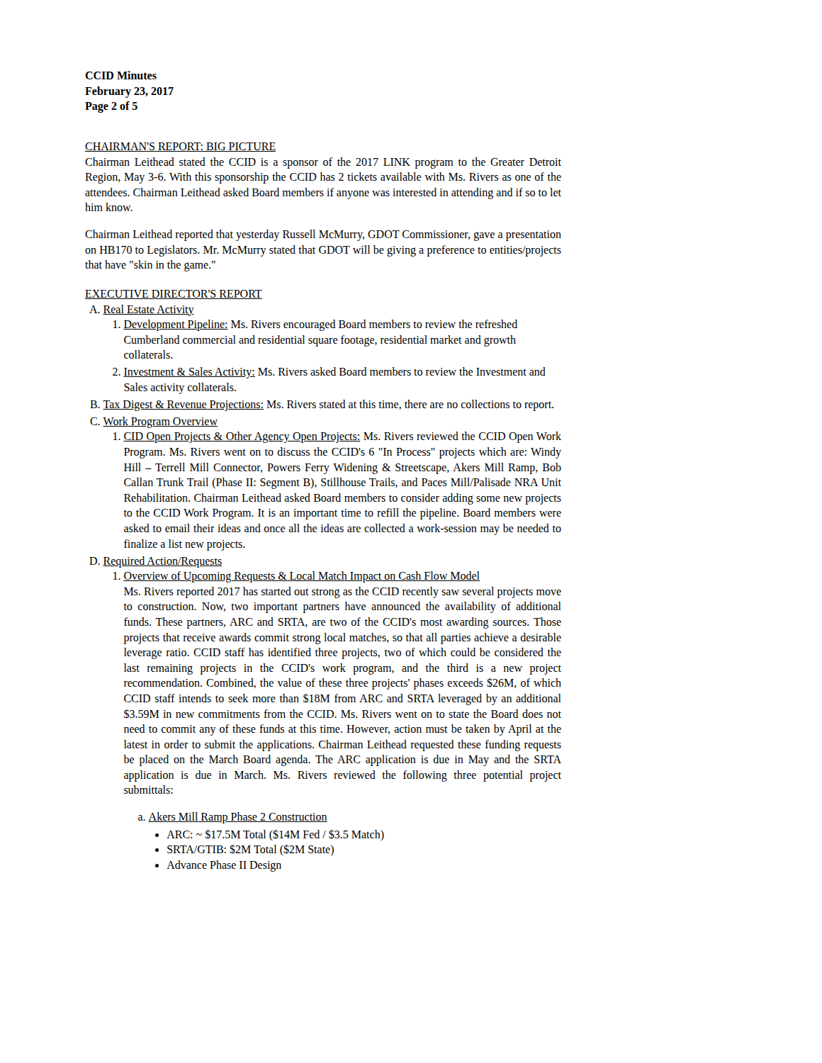CCID Minutes
February 23, 2017
Page 2 of 5
CHAIRMAN'S REPORT: BIG PICTURE
Chairman Leithead stated the CCID is a sponsor of the 2017 LINK program to the Greater Detroit Region, May 3-6. With this sponsorship the CCID has 2 tickets available with Ms. Rivers as one of the attendees. Chairman Leithead asked Board members if anyone was interested in attending and if so to let him know.
Chairman Leithead reported that yesterday Russell McMurry, GDOT Commissioner, gave a presentation on HB170 to Legislators. Mr. McMurry stated that GDOT will be giving a preference to entities/projects that have "skin in the game."
EXECUTIVE DIRECTOR'S REPORT
Real Estate Activity
Development Pipeline: Ms. Rivers encouraged Board members to review the refreshed Cumberland commercial and residential square footage, residential market and growth collaterals.
Investment & Sales Activity: Ms. Rivers asked Board members to review the Investment and Sales activity collaterals.
Tax Digest & Revenue Projections: Ms. Rivers stated at this time, there are no collections to report.
Work Program Overview
CID Open Projects & Other Agency Open Projects: Ms. Rivers reviewed the CCID Open Work Program. Ms. Rivers went on to discuss the CCID's 6 "In Process" projects which are: Windy Hill – Terrell Mill Connector, Powers Ferry Widening & Streetscape, Akers Mill Ramp, Bob Callan Trunk Trail (Phase II: Segment B), Stillhouse Trails, and Paces Mill/Palisade NRA Unit Rehabilitation. Chairman Leithead asked Board members to consider adding some new projects to the CCID Work Program. It is an important time to refill the pipeline. Board members were asked to email their ideas and once all the ideas are collected a work-session may be needed to finalize a list new projects.
Required Action/Requests
Overview of Upcoming Requests & Local Match Impact on Cash Flow Model
Ms. Rivers reported 2017 has started out strong as the CCID recently saw several projects move to construction. Now, two important partners have announced the availability of additional funds. These partners, ARC and SRTA, are two of the CCID's most awarding sources. Those projects that receive awards commit strong local matches, so that all parties achieve a desirable leverage ratio. CCID staff has identified three projects, two of which could be considered the last remaining projects in the CCID's work program, and the third is a new project recommendation. Combined, the value of these three projects' phases exceeds $26M, of which CCID staff intends to seek more than $18M from ARC and SRTA leveraged by an additional $3.59M in new commitments from the CCID. Ms. Rivers went on to state the Board does not need to commit any of these funds at this time. However, action must be taken by April at the latest in order to submit the applications. Chairman Leithead requested these funding requests be placed on the March Board agenda. The ARC application is due in May and the SRTA application is due in March. Ms. Rivers reviewed the following three potential project submittals:
Akers Mill Ramp Phase 2 Construction
ARC: ~ $17.5M Total ($14M Fed / $3.5 Match)
SRTA/GTIB: $2M Total ($2M State)
Advance Phase II Design